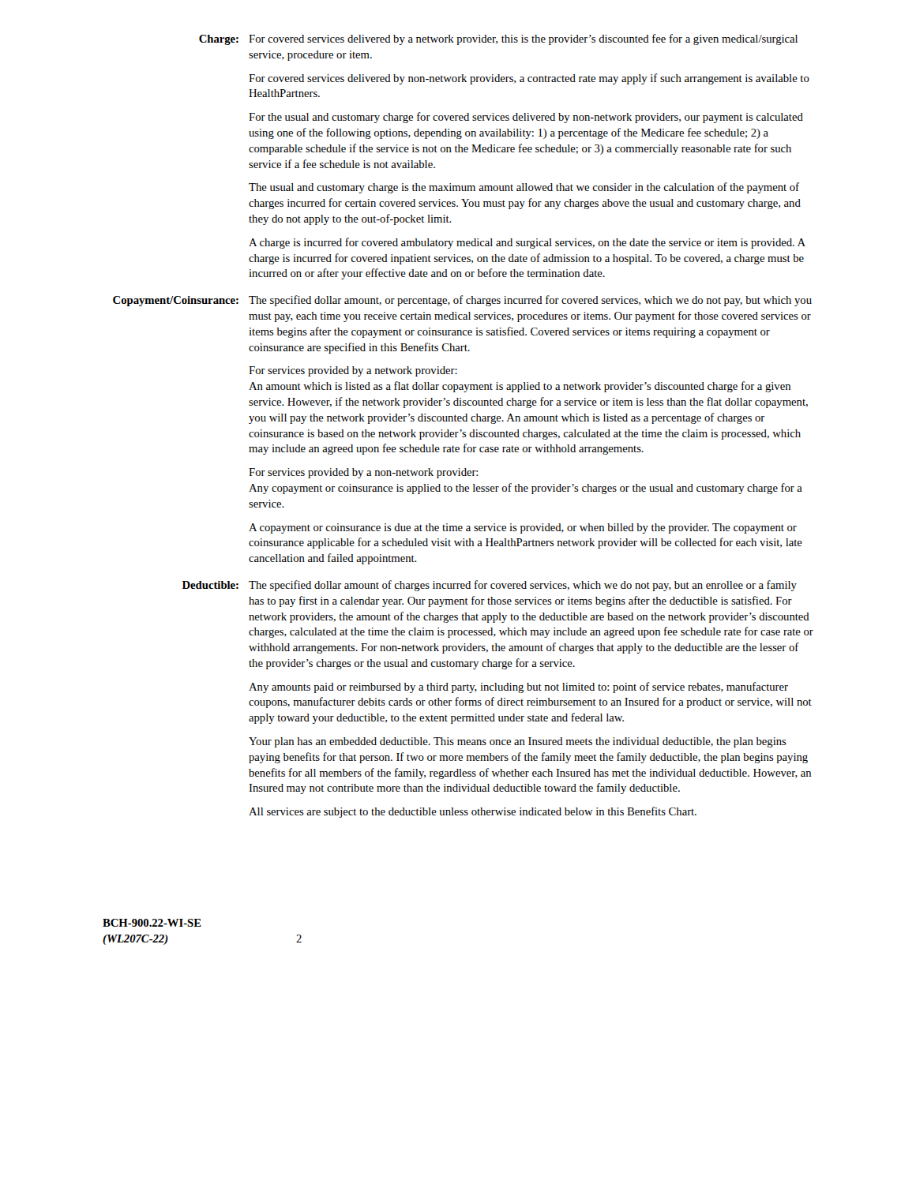Charge:
For covered services delivered by a network provider, this is the provider’s discounted fee for a given medical/surgical service, procedure or item.
For covered services delivered by non-network providers, a contracted rate may apply if such arrangement is available to HealthPartners.
For the usual and customary charge for covered services delivered by non-network providers, our payment is calculated using one of the following options, depending on availability: 1) a percentage of the Medicare fee schedule; 2) a comparable schedule if the service is not on the Medicare fee schedule; or 3) a commercially reasonable rate for such service if a fee schedule is not available.
The usual and customary charge is the maximum amount allowed that we consider in the calculation of the payment of charges incurred for certain covered services. You must pay for any charges above the usual and customary charge, and they do not apply to the out-of-pocket limit.
A charge is incurred for covered ambulatory medical and surgical services, on the date the service or item is provided. A charge is incurred for covered inpatient services, on the date of admission to a hospital. To be covered, a charge must be incurred on or after your effective date and on or before the termination date.
Copayment/Coinsurance:
The specified dollar amount, or percentage, of charges incurred for covered services, which we do not pay, but which you must pay, each time you receive certain medical services, procedures or items. Our payment for those covered services or items begins after the copayment or coinsurance is satisfied. Covered services or items requiring a copayment or coinsurance are specified in this Benefits Chart.
For services provided by a network provider:
An amount which is listed as a flat dollar copayment is applied to a network provider’s discounted charge for a given service. However, if the network provider’s discounted charge for a service or item is less than the flat dollar copayment, you will pay the network provider’s discounted charge. An amount which is listed as a percentage of charges or coinsurance is based on the network provider’s discounted charges, calculated at the time the claim is processed, which may include an agreed upon fee schedule rate for case rate or withhold arrangements.
For services provided by a non-network provider:
Any copayment or coinsurance is applied to the lesser of the provider’s charges or the usual and customary charge for a service.
A copayment or coinsurance is due at the time a service is provided, or when billed by the provider. The copayment or coinsurance applicable for a scheduled visit with a HealthPartners network provider will be collected for each visit, late cancellation and failed appointment.
Deductible:
The specified dollar amount of charges incurred for covered services, which we do not pay, but an enrollee or a family has to pay first in a calendar year. Our payment for those services or items begins after the deductible is satisfied. For network providers, the amount of the charges that apply to the deductible are based on the network provider’s discounted charges, calculated at the time the claim is processed, which may include an agreed upon fee schedule rate for case rate or withhold arrangements. For non-network providers, the amount of charges that apply to the deductible are the lesser of the provider’s charges or the usual and customary charge for a service.
Any amounts paid or reimbursed by a third party, including but not limited to: point of service rebates, manufacturer coupons, manufacturer debits cards or other forms of direct reimbursement to an Insured for a product or service, will not apply toward your deductible, to the extent permitted under state and federal law.
Your plan has an embedded deductible. This means once an Insured meets the individual deductible, the plan begins paying benefits for that person. If two or more members of the family meet the family deductible, the plan begins paying benefits for all members of the family, regardless of whether each Insured has met the individual deductible. However, an Insured may not contribute more than the individual deductible toward the family deductible.
All services are subject to the deductible unless otherwise indicated below in this Benefits Chart.
BCH-900.22-WI-SE
(WL207C-22)
2